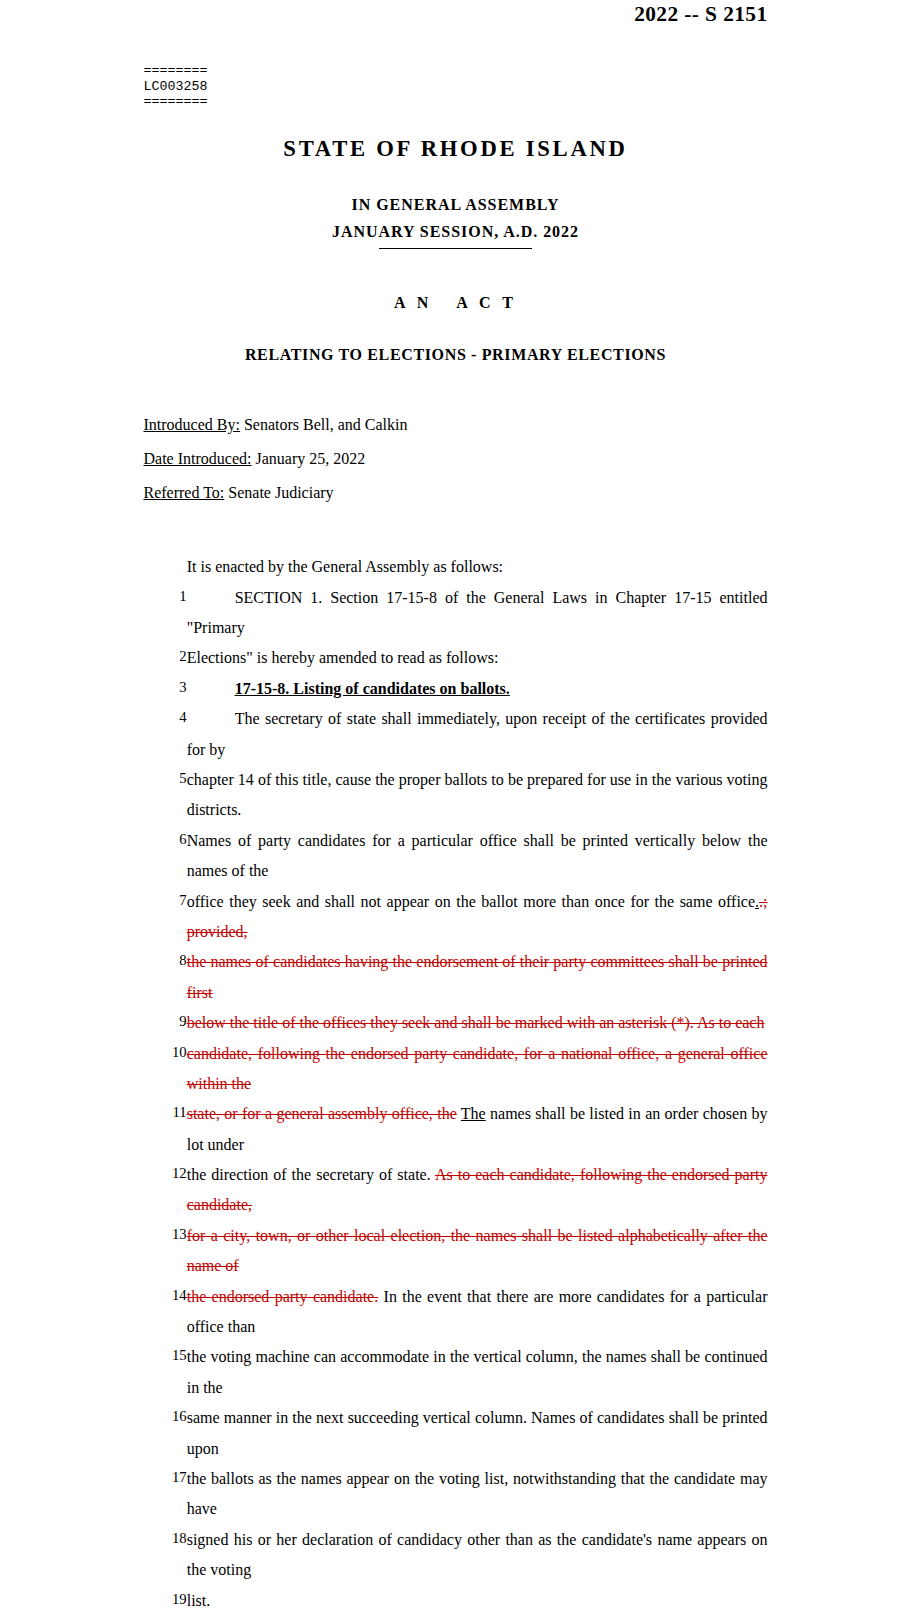2022 -- S 2151
========
LC003258
========
STATE OF RHODE ISLAND
IN GENERAL ASSEMBLY
JANUARY SESSION, A.D. 2022
A N A C T
RELATING TO ELECTIONS - PRIMARY ELECTIONS
Introduced By: Senators Bell, and Calkin
Date Introduced: January 25, 2022
Referred To: Senate Judiciary
| | It is enacted by the General Assembly as follows: |
| 1 | SECTION 1. Section 17-15-8 of the General Laws in Chapter 17-15 entitled "Primary |
| 2 | Elections" is hereby amended to read as follows: |
| 3 | 17-15-8. Listing of candidates on ballots. |
| 4 | The secretary of state shall immediately, upon receipt of the certificates provided for by |
| 5 | chapter 14 of this title, cause the proper ballots to be prepared for use in the various voting districts. |
| 6 | Names of party candidates for a particular office shall be printed vertically below the names of the |
| 7 | office they seek and shall not appear on the ballot more than once for the same office . .; provided, |
| 8 | the names of candidates having the endorsement of their party committees shall be printed first |
| 9 | below the title of the offices they seek and shall be marked with an asterisk (*). As to each |
| 10 | candidate, following the endorsed party candidate, for a national office, a general office within the |
| 11 | state, or for a general assembly office, the The names shall be listed in an order chosen by lot under |
| 12 | the direction of the secretary of state. As to each candidate, following the endorsed party candidate, |
| 13 | for a city, town, or other local election, the names shall be listed alphabetically after the name of |
| 14 | the endorsed party candidate. In the event that there are more candidates for a particular office than |
| 15 | the voting machine can accommodate in the vertical column, the names shall be continued in the |
| 16 | same manner in the next succeeding vertical column. Names of candidates shall be printed upon |
| 17 | the ballots as the names appear on the voting list, notwithstanding that the candidate may have |
| 18 | signed his or her declaration of candidacy other than as the candidate's name appears on the voting |
| 19 | list. |